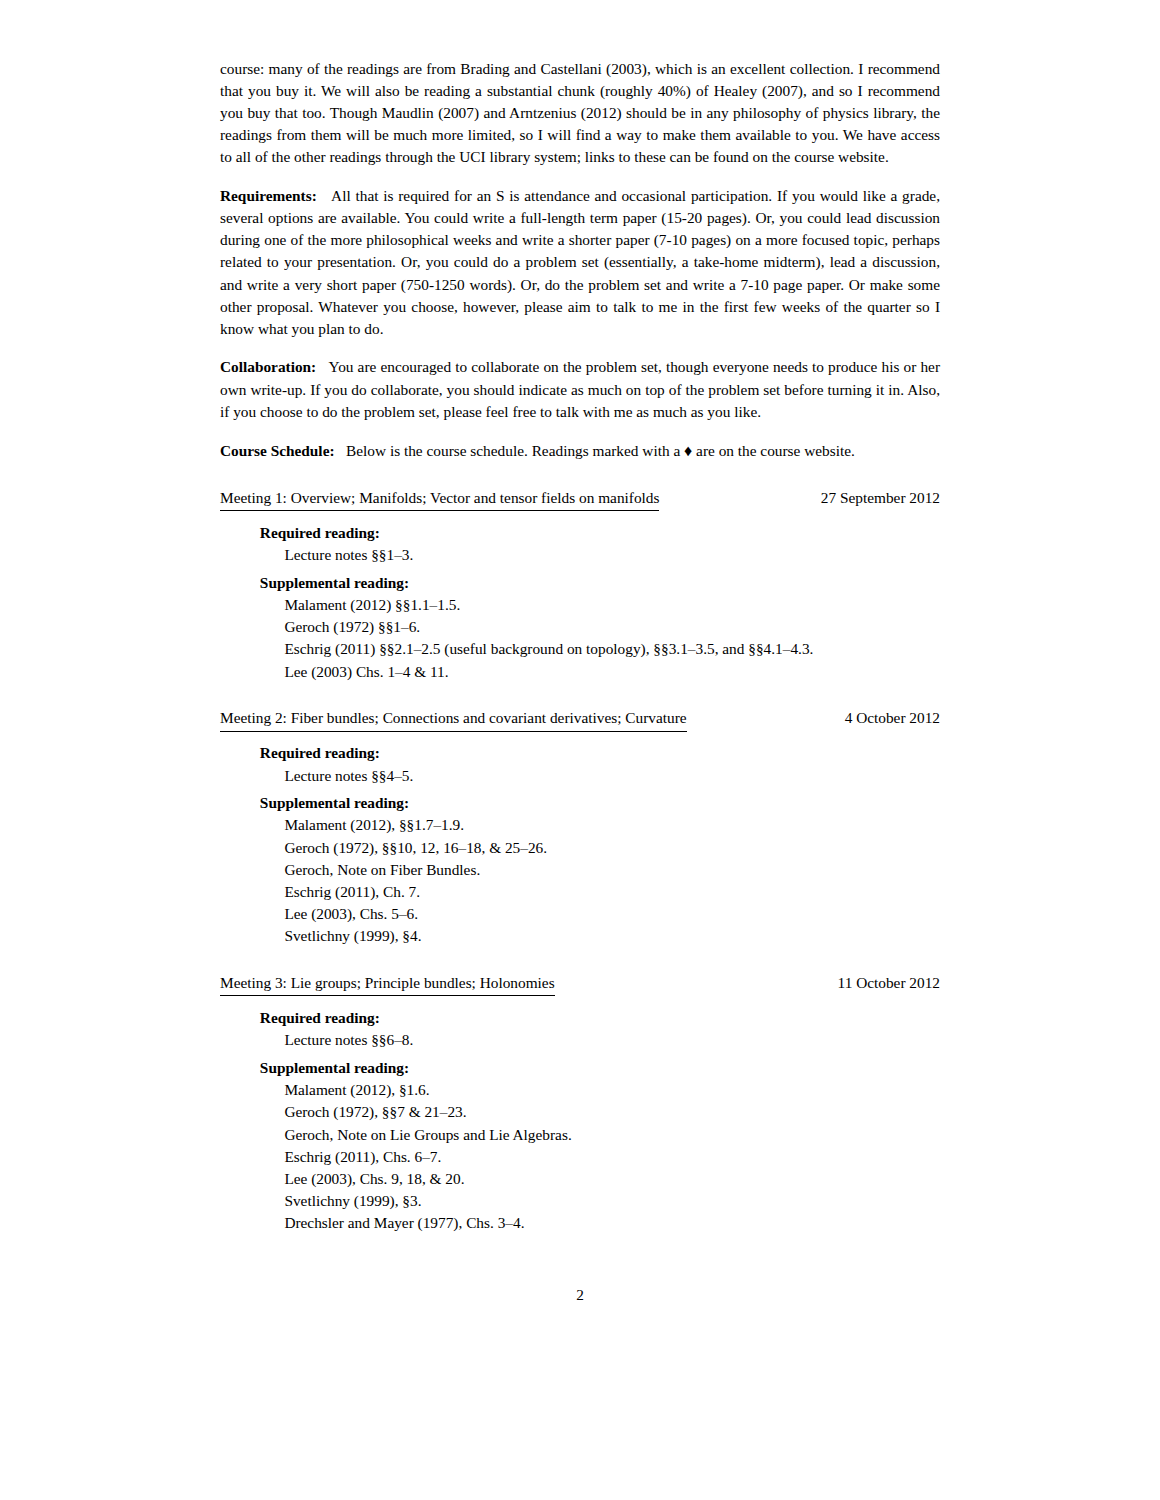course: many of the readings are from Brading and Castellani (2003), which is an excellent collection. I recommend that you buy it. We will also be reading a substantial chunk (roughly 40%) of Healey (2007), and so I recommend you buy that too. Though Maudlin (2007) and Arntzenius (2012) should be in any philosophy of physics library, the readings from them will be much more limited, so I will find a way to make them available to you. We have access to all of the other readings through the UCI library system; links to these can be found on the course website.
Requirements: All that is required for an S is attendance and occasional participation. If you would like a grade, several options are available. You could write a full-length term paper (15-20 pages). Or, you could lead discussion during one of the more philosophical weeks and write a shorter paper (7-10 pages) on a more focused topic, perhaps related to your presentation. Or, you could do a problem set (essentially, a take-home midterm), lead a discussion, and write a very short paper (750-1250 words). Or, do the problem set and write a 7-10 page paper. Or make some other proposal. Whatever you choose, however, please aim to talk to me in the first few weeks of the quarter so I know what you plan to do.
Collaboration: You are encouraged to collaborate on the problem set, though everyone needs to produce his or her own write-up. If you do collaborate, you should indicate as much on top of the problem set before turning it in. Also, if you choose to do the problem set, please feel free to talk with me as much as you like.
Course Schedule: Below is the course schedule. Readings marked with a ♦ are on the course website.
Meeting 1: Overview; Manifolds; Vector and tensor fields on manifolds 27 September 2012
Required reading:
Lecture notes §§1–3.
Supplemental reading:
Malament (2012) §§1.1–1.5.
Geroch (1972) §§1–6.
Eschrig (2011) §§2.1–2.5 (useful background on topology), §§3.1–3.5, and §§4.1–4.3.
Lee (2003) Chs. 1–4 & 11.
Meeting 2: Fiber bundles; Connections and covariant derivatives; Curvature 4 October 2012
Required reading:
Lecture notes §§4–5.
Supplemental reading:
Malament (2012), §§1.7–1.9.
Geroch (1972), §§10, 12, 16–18, & 25–26.
Geroch, Note on Fiber Bundles.
Eschrig (2011), Ch. 7.
Lee (2003), Chs. 5–6.
Svetlichny (1999), §4.
Meeting 3: Lie groups; Principle bundles; Holonomies 11 October 2012
Required reading:
Lecture notes §§6–8.
Supplemental reading:
Malament (2012), §1.6.
Geroch (1972), §§7 & 21–23.
Geroch, Note on Lie Groups and Lie Algebras.
Eschrig (2011), Chs. 6–7.
Lee (2003), Chs. 9, 18, & 20.
Svetlichny (1999), §3.
Drechsler and Mayer (1977), Chs. 3–4.
2